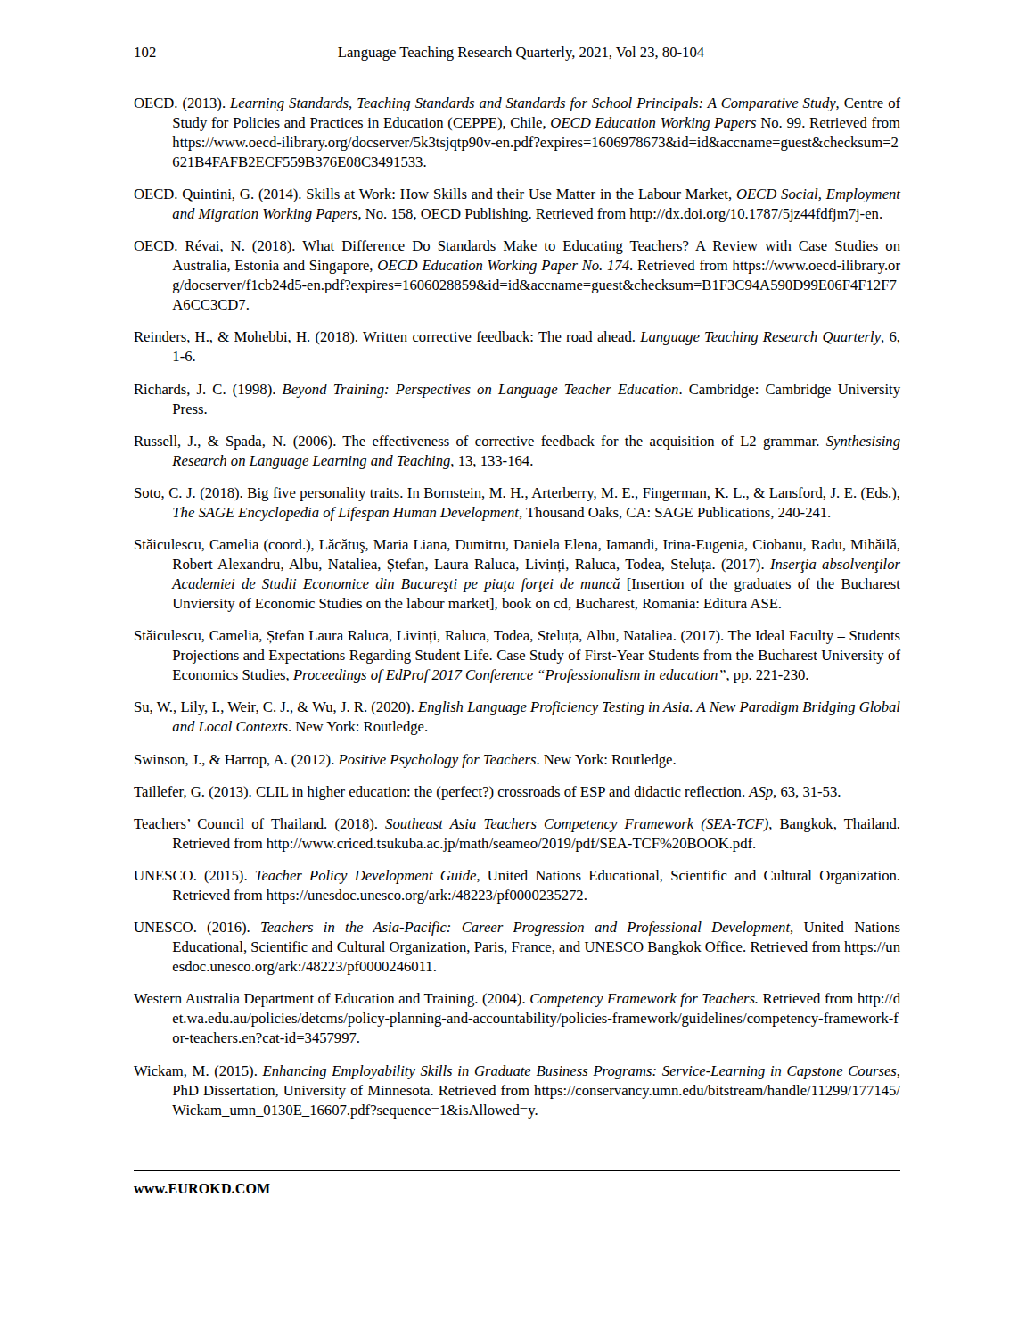102
Language Teaching Research Quarterly, 2021, Vol 23, 80-104
OECD. (2013). Learning Standards, Teaching Standards and Standards for School Principals: A Comparative Study, Centre of Study for Policies and Practices in Education (CEPPE), Chile, OECD Education Working Papers No. 99. Retrieved from https://www.oecd-ilibrary.org/docserver/5k3tsjqtp90v-en.pdf?expires=1606978673&id=id&accname=guest&checksum=2621B4FAFB2ECF559B376E08C3491533.
OECD. Quintini, G. (2014). Skills at Work: How Skills and their Use Matter in the Labour Market, OECD Social, Employment and Migration Working Papers, No. 158, OECD Publishing. Retrieved from http://dx.doi.org/10.1787/5jz44fdfjm7j-en.
OECD. Révai, N. (2018). What Difference Do Standards Make to Educating Teachers? A Review with Case Studies on Australia, Estonia and Singapore, OECD Education Working Paper No. 174. Retrieved from https://www.oecd-ilibrary.org/docserver/f1cb24d5-en.pdf?expires=1606028859&id=id&accname=guest&checksum=B1F3C94A590D99E06F4F12F7A6CC3CD7.
Reinders, H., & Mohebbi, H. (2018). Written corrective feedback: The road ahead. Language Teaching Research Quarterly, 6, 1-6.
Richards, J. C. (1998). Beyond Training: Perspectives on Language Teacher Education. Cambridge: Cambridge University Press.
Russell, J., & Spada, N. (2006). The effectiveness of corrective feedback for the acquisition of L2 grammar. Synthesising Research on Language Learning and Teaching, 13, 133-164.
Soto, C. J. (2018). Big five personality traits. In Bornstein, M. H., Arterberry, M. E., Fingerman, K. L., & Lansford, J. E. (Eds.), The SAGE Encyclopedia of Lifespan Human Development, Thousand Oaks, CA: SAGE Publications, 240-241.
Stăiculescu, Camelia (coord.), Lăcătuş, Maria Liana, Dumitru, Daniela Elena, Iamandi, Irina-Eugenia, Ciobanu, Radu, Mihăilă, Robert Alexandru, Albu, Nataliea, Ștefan, Laura Raluca, Livinți, Raluca, Todea, Steluța. (2017). Inserţia absolvenţilor Academiei de Studii Economice din Bucureşti pe piaţa forţei de muncă [Insertion of the graduates of the Bucharest Unviersity of Economic Studies on the labour market], book on cd, Bucharest, Romania: Editura ASE.
Stăiculescu, Camelia, Ștefan Laura Raluca, Livinți, Raluca, Todea, Steluța, Albu, Nataliea. (2017). The Ideal Faculty – Students Projections and Expectations Regarding Student Life. Case Study of First-Year Students from the Bucharest University of Economics Studies, Proceedings of EdProf 2017 Conference “Professionalism in education”, pp. 221-230.
Su, W., Lily, I., Weir, C. J., & Wu, J. R. (2020). English Language Proficiency Testing in Asia. A New Paradigm Bridging Global and Local Contexts. New York: Routledge.
Swinson, J., & Harrop, A. (2012). Positive Psychology for Teachers. New York: Routledge.
Taillefer, G. (2013). CLIL in higher education: the (perfect?) crossroads of ESP and didactic reflection. ASp, 63, 31-53.
Teachers’ Council of Thailand. (2018). Southeast Asia Teachers Competency Framework (SEA-TCF), Bangkok, Thailand. Retrieved from http://www.criced.tsukuba.ac.jp/math/seameo/2019/pdf/SEA-TCF%20BOOK.pdf.
UNESCO. (2015). Teacher Policy Development Guide, United Nations Educational, Scientific and Cultural Organization. Retrieved from https://unesdoc.unesco.org/ark:/48223/pf0000235272.
UNESCO. (2016). Teachers in the Asia-Pacific: Career Progression and Professional Development, United Nations Educational, Scientific and Cultural Organization, Paris, France, and UNESCO Bangkok Office. Retrieved from https://unesdoc.unesco.org/ark:/48223/pf0000246011.
Western Australia Department of Education and Training. (2004). Competency Framework for Teachers. Retrieved from http://det.wa.edu.au/policies/detcms/policy-planning-and-accountability/policies-framework/guidelines/competency-framework-for-teachers.en?cat-id=3457997.
Wickam, M. (2015). Enhancing Employability Skills in Graduate Business Programs: Service-Learning in Capstone Courses, PhD Dissertation, University of Minnesota. Retrieved from https://conservancy.umn.edu/bitstream/handle/11299/177145/Wickam_umn_0130E_16607.pdf?sequence=1&isAllowed=y.
www.EUROKD.COM